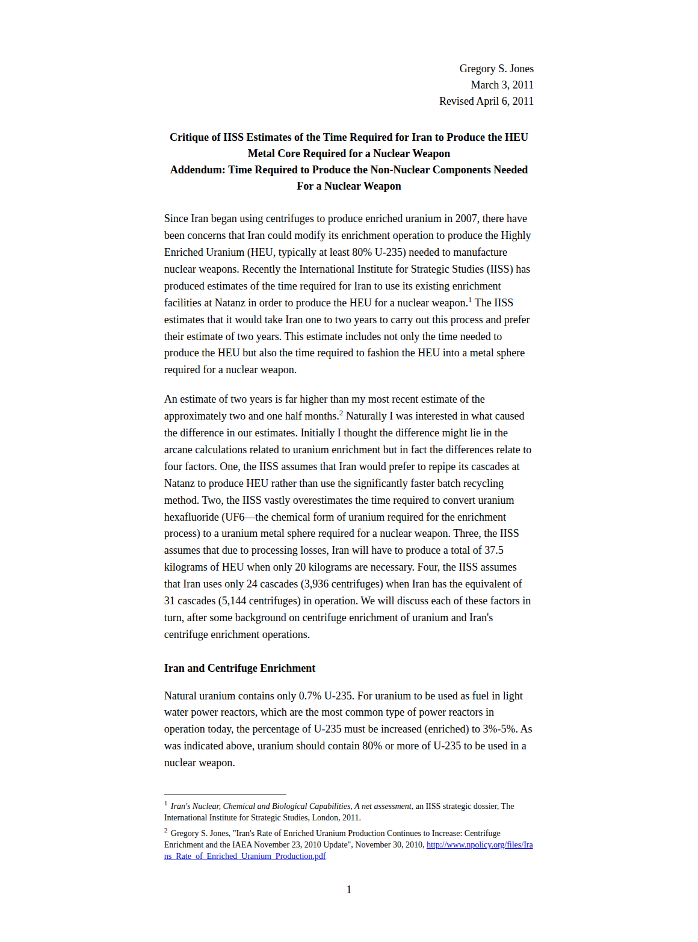Gregory S. Jones
March 3, 2011
Revised April 6, 2011
Critique of IISS Estimates of the Time Required for Iran to Produce the HEU Metal Core Required for a Nuclear Weapon Addendum: Time Required to Produce the Non-Nuclear Components Needed For a Nuclear Weapon
Since Iran began using centrifuges to produce enriched uranium in 2007, there have been concerns that Iran could modify its enrichment operation to produce the Highly Enriched Uranium (HEU, typically at least 80% U-235) needed to manufacture nuclear weapons. Recently the International Institute for Strategic Studies (IISS) has produced estimates of the time required for Iran to use its existing enrichment facilities at Natanz in order to produce the HEU for a nuclear weapon.1 The IISS estimates that it would take Iran one to two years to carry out this process and prefer their estimate of two years. This estimate includes not only the time needed to produce the HEU but also the time required to fashion the HEU into a metal sphere required for a nuclear weapon.
An estimate of two years is far higher than my most recent estimate of the approximately two and one half months.2 Naturally I was interested in what caused the difference in our estimates. Initially I thought the difference might lie in the arcane calculations related to uranium enrichment but in fact the differences relate to four factors. One, the IISS assumes that Iran would prefer to repipe its cascades at Natanz to produce HEU rather than use the significantly faster batch recycling method. Two, the IISS vastly overestimates the time required to convert uranium hexafluoride (UF6—the chemical form of uranium required for the enrichment process) to a uranium metal sphere required for a nuclear weapon. Three, the IISS assumes that due to processing losses, Iran will have to produce a total of 37.5 kilograms of HEU when only 20 kilograms are necessary. Four, the IISS assumes that Iran uses only 24 cascades (3,936 centrifuges) when Iran has the equivalent of 31 cascades (5,144 centrifuges) in operation. We will discuss each of these factors in turn, after some background on centrifuge enrichment of uranium and Iran's centrifuge enrichment operations.
Iran and Centrifuge Enrichment
Natural uranium contains only 0.7% U-235. For uranium to be used as fuel in light water power reactors, which are the most common type of power reactors in operation today, the percentage of U-235 must be increased (enriched) to 3%-5%. As was indicated above, uranium should contain 80% or more of U-235 to be used in a nuclear weapon.
1 Iran's Nuclear, Chemical and Biological Capabilities, A net assessment, an IISS strategic dossier, The International Institute for Strategic Studies, London, 2011.
2 Gregory S. Jones, "Iran's Rate of Enriched Uranium Production Continues to Increase: Centrifuge Enrichment and the IAEA November 23, 2010 Update", November 30, 2010, http://www.npolicy.org/files/Irans_Rate_of_Enriched_Uranium_Production.pdf
1